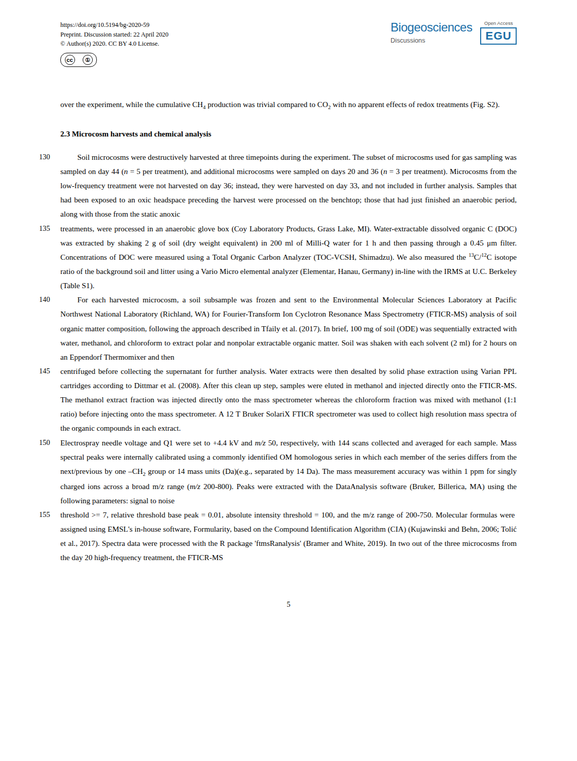https://doi.org/10.5194/bg-2020-59
Preprint. Discussion started: 22 April 2020
© Author(s) 2020. CC BY 4.0 License.
cc
①
Biogeosciences
Discussions
Open Access
EGU
over the experiment, while the cumulative CH4 production was trivial compared to CO2 with no apparent effects of redox treatments (Fig. S2).
2.3 Microcosm harvests and chemical analysis
130
Soil microcosms were destructively harvested at three timepoints during the experiment. The subset of microcosms used for gas sampling was sampled on day 44 (n = 5 per treatment), and additional microcosms were sampled on days 20 and 36 (n = 3 per treatment). Microcosms from the low-frequency treatment were not harvested on day 36; instead, they were harvested on day 33, and not included in further analysis. Samples that had been exposed to an oxic headspace preceding the harvest were processed on the benchtop; those that had just finished an anaerobic period, along with those from the static anoxic
135
treatments, were processed in an anaerobic glove box (Coy Laboratory Products, Grass Lake, MI). Water-extractable dissolved organic C (DOC) was extracted by shaking 2 g of soil (dry weight equivalent) in 200 ml of Milli-Q water for 1 h and then passing through a 0.45 μm filter. Concentrations of DOC were measured using a Total Organic Carbon Analyzer (TOC-VCSH, Shimadzu). We also measured the 13C/12C isotope ratio of the background soil and litter using a Vario Micro elemental analyzer (Elementar, Hanau, Germany) in-line with the IRMS at U.C. Berkeley (Table S1).
140
For each harvested microcosm, a soil subsample was frozen and sent to the Environmental Molecular Sciences Laboratory at Pacific Northwest National Laboratory (Richland, WA) for Fourier-Transform Ion Cyclotron Resonance Mass Spectrometry (FTICR-MS) analysis of soil organic matter composition, following the approach described in Tfaily et al. (2017). In brief, 100 mg of soil (ODE) was sequentially extracted with water, methanol, and chloroform to extract polar and nonpolar extractable organic matter. Soil was shaken with each solvent (2 ml) for 2 hours on an Eppendorf Thermomixer and then
145
centrifuged before collecting the supernatant for further analysis. Water extracts were then desalted by solid phase extraction using Varian PPL cartridges according to Dittmar et al. (2008). After this clean up step, samples were eluted in methanol and injected directly onto the FTICR-MS. The methanol extract fraction was injected directly onto the mass spectrometer whereas the chloroform fraction was mixed with methanol (1:1 ratio) before injecting onto the mass spectrometer. A 12 T Bruker SolariX FTICR spectrometer was used to collect high resolution mass spectra of the organic compounds in each extract.
150
Electrospray needle voltage and Q1 were set to +4.4 kV and m/z 50, respectively, with 144 scans collected and averaged for each sample. Mass spectral peaks were internally calibrated using a commonly identified OM homologous series in which each member of the series differs from the next/previous by one –CH2 group or 14 mass units (Da)(e.g., separated by 14 Da). The mass measurement accuracy was within 1 ppm for singly charged ions across a broad m/z range (m/z 200-800). Peaks were extracted with the DataAnalysis software (Bruker, Billerica, MA) using the following parameters: signal to noise
155
threshold >= 7, relative threshold base peak = 0.01, absolute intensity threshold = 100, and the m/z range of 200-750. Molecular formulas were assigned using EMSL's in-house software, Formularity, based on the Compound Identification Algorithm (CIA) (Kujawinski and Behn, 2006; Tolić et al., 2017). Spectra data were processed with the R package 'ftmsRanalysis' (Bramer and White, 2019). In two out of the three microcosms from the day 20 high-frequency treatment, the FTICR-MS
5